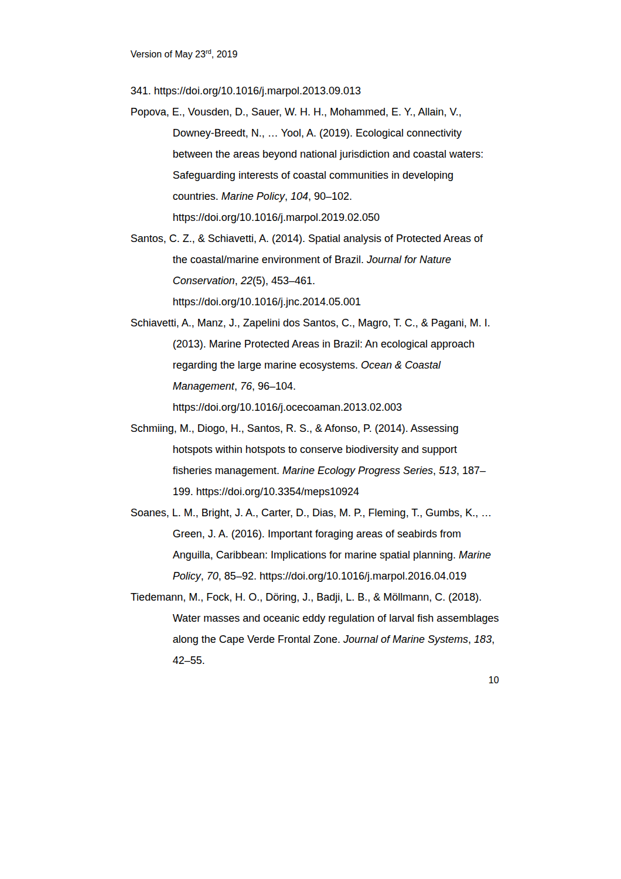Version of May 23rd, 2019
341. https://doi.org/10.1016/j.marpol.2013.09.013
Popova, E., Vousden, D., Sauer, W. H. H., Mohammed, E. Y., Allain, V., Downey-Breedt, N., … Yool, A. (2019). Ecological connectivity between the areas beyond national jurisdiction and coastal waters: Safeguarding interests of coastal communities in developing countries. Marine Policy, 104, 90–102. https://doi.org/10.1016/j.marpol.2019.02.050
Santos, C. Z., & Schiavetti, A. (2014). Spatial analysis of Protected Areas of the coastal/marine environment of Brazil. Journal for Nature Conservation, 22(5), 453–461. https://doi.org/10.1016/j.jnc.2014.05.001
Schiavetti, A., Manz, J., Zapelini dos Santos, C., Magro, T. C., & Pagani, M. I. (2013). Marine Protected Areas in Brazil: An ecological approach regarding the large marine ecosystems. Ocean & Coastal Management, 76, 96–104. https://doi.org/10.1016/j.ocecoaman.2013.02.003
Schmiing, M., Diogo, H., Santos, R. S., & Afonso, P. (2014). Assessing hotspots within hotspots to conserve biodiversity and support fisheries management. Marine Ecology Progress Series, 513, 187–199. https://doi.org/10.3354/meps10924
Soanes, L. M., Bright, J. A., Carter, D., Dias, M. P., Fleming, T., Gumbs, K., … Green, J. A. (2016). Important foraging areas of seabirds from Anguilla, Caribbean: Implications for marine spatial planning. Marine Policy, 70, 85–92. https://doi.org/10.1016/j.marpol.2016.04.019
Tiedemann, M., Fock, H. O., Döring, J., Badji, L. B., & Möllmann, C. (2018). Water masses and oceanic eddy regulation of larval fish assemblages along the Cape Verde Frontal Zone. Journal of Marine Systems, 183, 42–55.
10